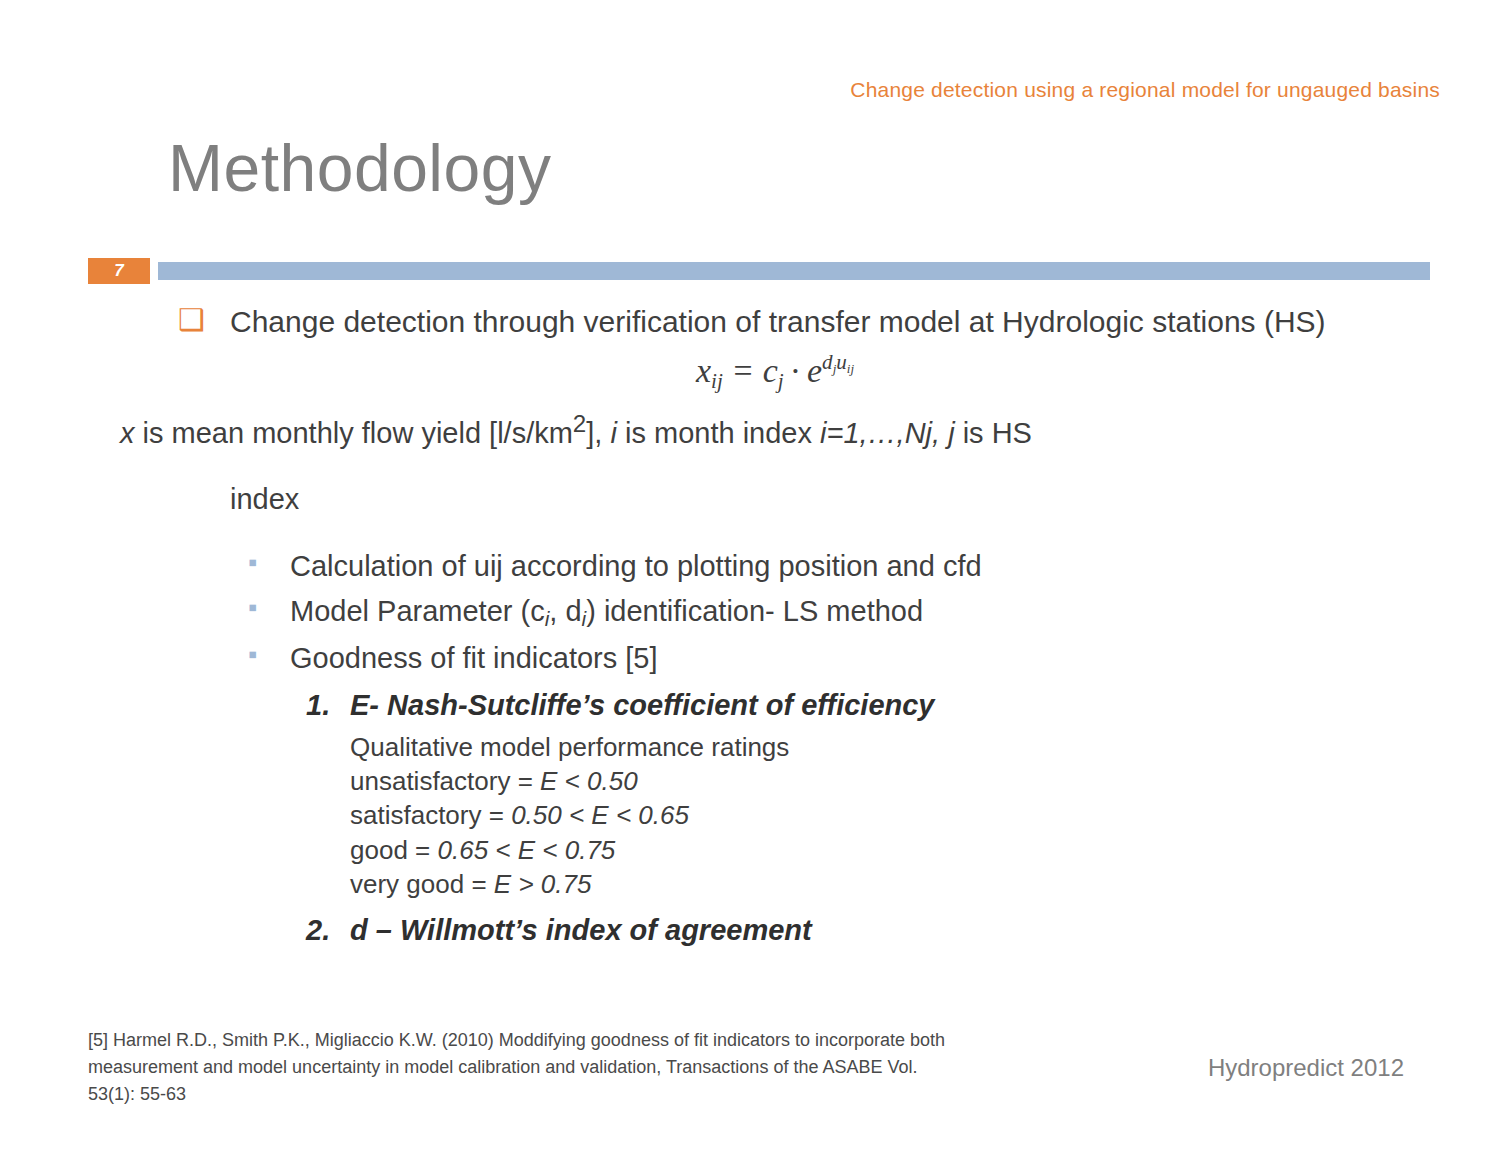Change detection using a regional model for ungauged basins
Methodology
7
Change detection through verification of transfer model at Hydrologic stations (HS)
xij = cj·edjuij
x is mean monthly flow yield [l/s/km2], i is month index i=1,…,Nj, j is HS
index
Calculation of uij according to plotting position and cfd
Model Parameter (ci, di) identification- LS method
Goodness of fit indicators [5]
E- Nash-Sutcliffe’s coefficient of efficiency
Qualitative model performance ratings
unsatisfactory = E < 0.50
satisfactory = 0.50 < E < 0.65
good = 0.65 < E < 0.75
very good = E > 0.75
d – Willmott’s index of agreement
[5] Harmel R.D., Smith P.K., Migliaccio K.W. (2010) Moddifying goodness of fit indicators to incorporate both measurement and model uncertainty in model calibration and validation, Transactions of the ASABE Vol. 53(1): 55-63
Hydropredict 2012